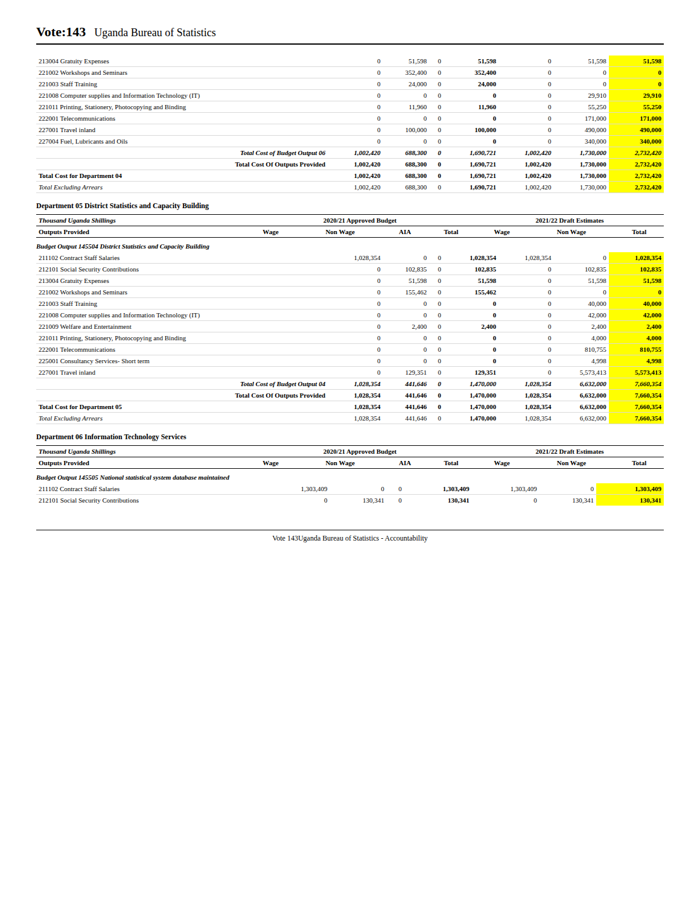Vote:143 Uganda Bureau of Statistics
| 213004 Gratuity Expenses | 0 | 51,598 | 0 | 51,598 | 0 | 51,598 | 51,598 |
| 221002 Workshops and Seminars | 0 | 352,400 | 0 | 352,400 | 0 | 0 | 0 |
| 221003 Staff Training | 0 | 24,000 | 0 | 24,000 | 0 | 0 | 0 |
| 221008 Computer supplies and Information Technology (IT) | 0 | 0 | 0 | 0 | 0 | 29,910 | 29,910 |
| 221011 Printing, Stationery, Photocopying and Binding | 0 | 11,960 | 0 | 11,960 | 0 | 55,250 | 55,250 |
| 222001 Telecommunications | 0 | 0 | 0 | 0 | 0 | 171,000 | 171,000 |
| 227001 Travel inland | 0 | 100,000 | 0 | 100,000 | 0 | 490,000 | 490,000 |
| 227004 Fuel, Lubricants and Oils | 0 | 0 | 0 | 0 | 0 | 340,000 | 340,000 |
| Total Cost of Budget Output 06 | 1,002,420 | 688,300 | 0 | 1,690,721 | 1,002,420 | 1,730,000 | 2,732,420 |
| Total Cost Of Outputs Provided | 1,002,420 | 688,300 | 0 | 1,690,721 | 1,002,420 | 1,730,000 | 2,732,420 |
| Total Cost for Department 04 | 1,002,420 | 688,300 | 0 | 1,690,721 | 1,002,420 | 1,730,000 | 2,732,420 |
| Total Excluding Arrears | 1,002,420 | 688,300 | 0 | 1,690,721 | 1,002,420 | 1,730,000 | 2,732,420 |
Department 05 District Statistics and Capacity Building
| Thousand Uganda Shillings | 2020/21 Approved Budget | 2021/22 Draft Estimates |
| --- | --- | --- |
| Outputs Provided | Wage | Non Wage | AIA | Total | Wage | Non Wage | Total |
Budget Output 145504 District Statistics and Capacity Building
| 211102 Contract Staff Salaries | 1,028,354 | 0 | 0 | 1,028,354 | 1,028,354 | 0 | 1,028,354 |
| 212101 Social Security Contributions | 0 | 102,835 | 0 | 102,835 | 0 | 102,835 | 102,835 |
| 213004 Gratuity Expenses | 0 | 51,598 | 0 | 51,598 | 0 | 51,598 | 51,598 |
| 221002 Workshops and Seminars | 0 | 155,462 | 0 | 155,462 | 0 | 0 | 0 |
| 221003 Staff Training | 0 | 0 | 0 | 0 | 0 | 40,000 | 40,000 |
| 221008 Computer supplies and Information Technology (IT) | 0 | 0 | 0 | 0 | 0 | 42,000 | 42,000 |
| 221009 Welfare and Entertainment | 0 | 2,400 | 0 | 2,400 | 0 | 2,400 | 2,400 |
| 221011 Printing, Stationery, Photocopying and Binding | 0 | 0 | 0 | 0 | 0 | 4,000 | 4,000 |
| 222001 Telecommunications | 0 | 0 | 0 | 0 | 0 | 810,755 | 810,755 |
| 225001 Consultancy Services- Short term | 0 | 0 | 0 | 0 | 0 | 4,998 | 4,998 |
| 227001 Travel inland | 0 | 129,351 | 0 | 129,351 | 0 | 5,573,413 | 5,573,413 |
| Total Cost of Budget Output 04 | 1,028,354 | 441,646 | 0 | 1,470,000 | 1,028,354 | 6,632,000 | 7,660,354 |
| Total Cost Of Outputs Provided | 1,028,354 | 441,646 | 0 | 1,470,000 | 1,028,354 | 6,632,000 | 7,660,354 |
| Total Cost for Department 05 | 1,028,354 | 441,646 | 0 | 1,470,000 | 1,028,354 | 6,632,000 | 7,660,354 |
| Total Excluding Arrears | 1,028,354 | 441,646 | 0 | 1,470,000 | 1,028,354 | 6,632,000 | 7,660,354 |
Department 06 Information Technology Services
| Thousand Uganda Shillings | 2020/21 Approved Budget | 2021/22 Draft Estimates |
| --- | --- | --- |
| Outputs Provided | Wage | Non Wage | AIA | Total | Wage | Non Wage | Total |
Budget Output 145505 National statistical system database maintained
| 211102 Contract Staff Salaries | 1,303,409 | 0 | 0 | 1,303,409 | 1,303,409 | 0 | 1,303,409 |
| 212101 Social Security Contributions | 0 | 130,341 | 0 | 130,341 | 0 | 130,341 | 130,341 |
Vote 143Uganda Bureau of Statistics - Accountability